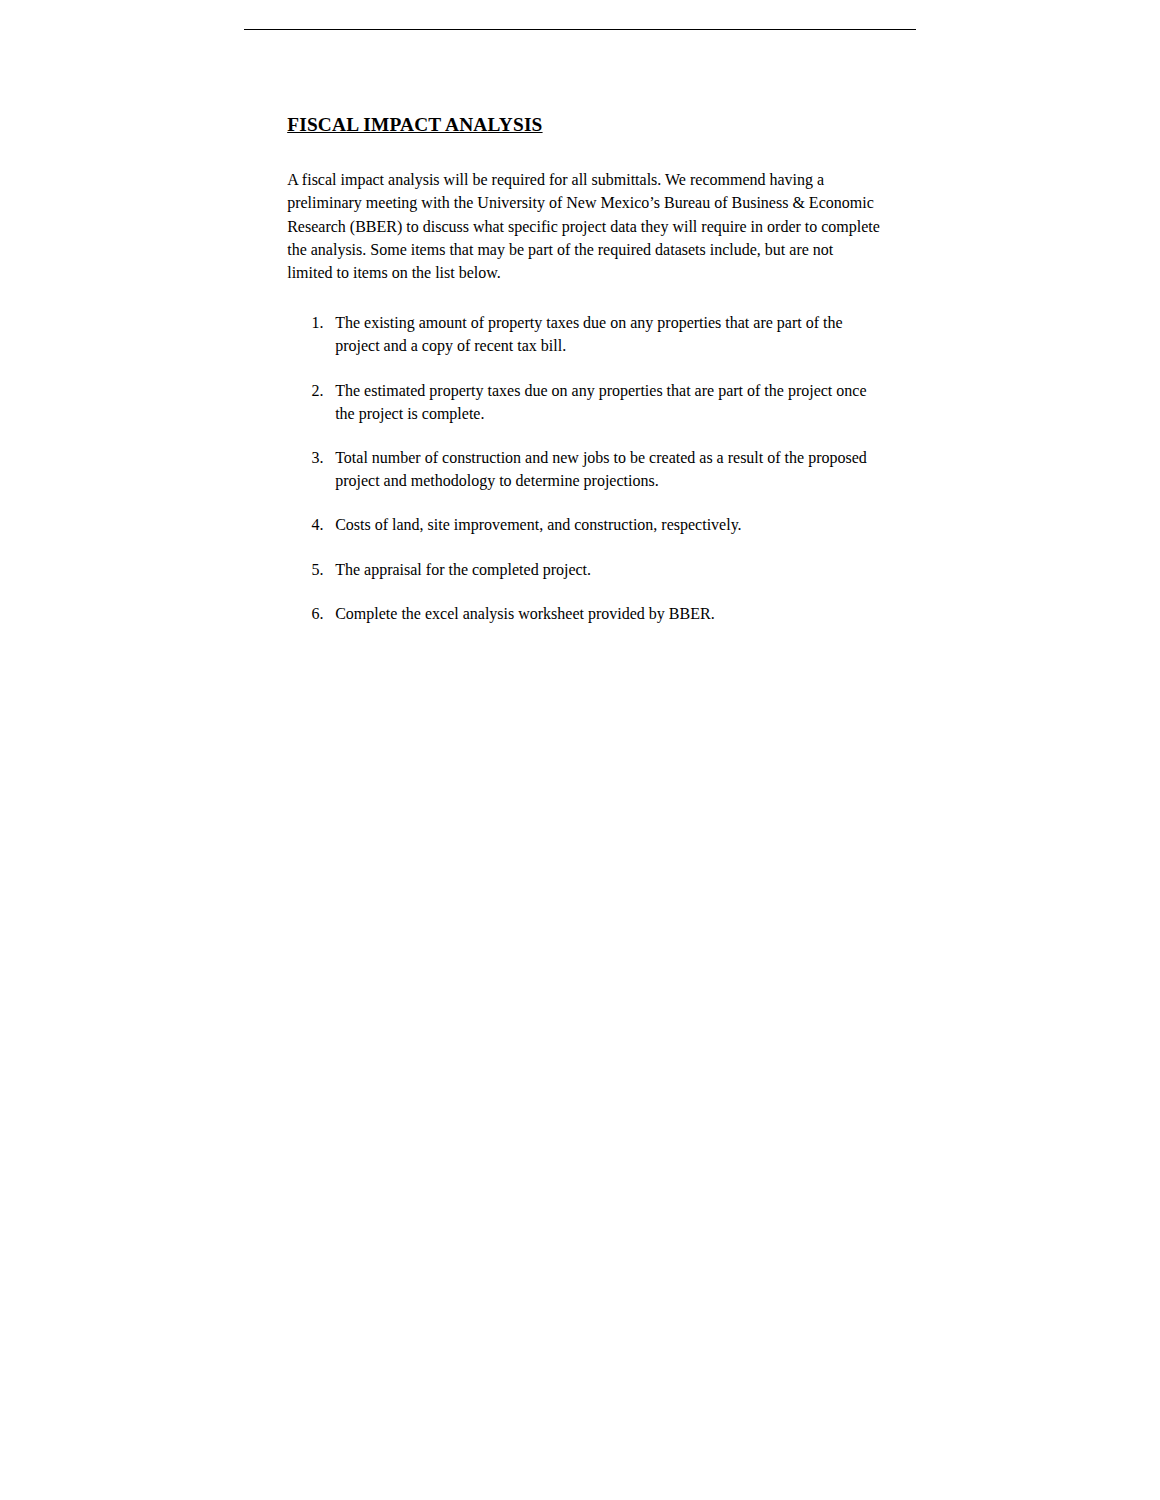FISCAL IMPACT ANALYSIS
A fiscal impact analysis will be required for all submittals. We recommend having a preliminary meeting with the University of New Mexico’s Bureau of Business & Economic Research (BBER) to discuss what specific project data they will require in order to complete the analysis. Some items that may be part of the required datasets include, but are not limited to items on the list below.
The existing amount of property taxes due on any properties that are part of the project and a copy of recent tax bill.
The estimated property taxes due on any properties that are part of the project once the project is complete.
Total number of construction and new jobs to be created as a result of the proposed project and methodology to determine projections.
Costs of land, site improvement, and construction, respectively.
The appraisal for the completed project.
Complete the excel analysis worksheet provided by BBER.